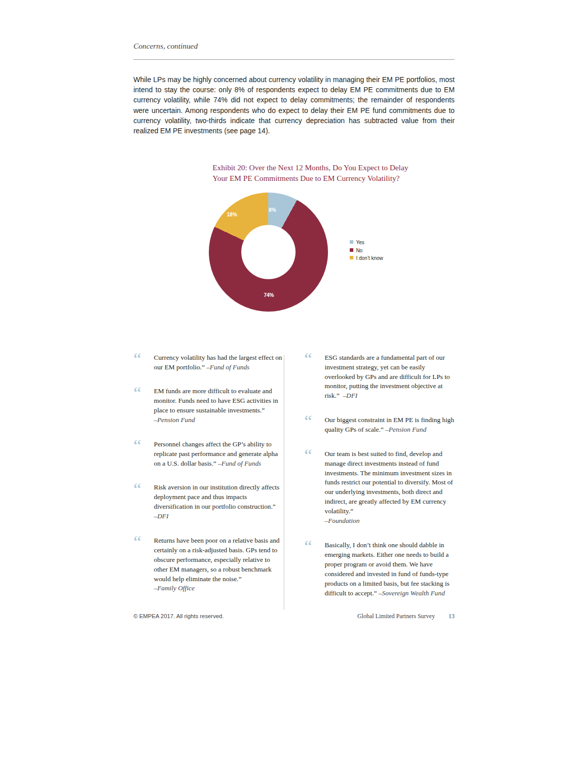Concerns, continued
While LPs may be highly concerned about currency volatility in managing their EM PE portfolios, most intend to stay the course: only 8% of respondents expect to delay EM PE commitments due to EM currency volatility, while 74% did not expect to delay commitments; the remainder of respondents were uncertain. Among respondents who do expect to delay their EM PE fund commitments due to currency volatility, two-thirds indicate that currency depreciation has subtracted value from their realized EM PE investments (see page 14).
Exhibit 20: Over the Next 12 Months, Do You Expect to Delay
Your EM PE Commitments Due to EM Currency Volatility?
8% 74% 18%
Yes
No
I don’t know
“ Currency volatility has had the largest effect on our EM portfolio.” –Fund of Funds
“ EM funds are more difficult to evaluate and monitor. Funds need to have ESG activities in place to ensure sustainable investments.”
–Pension Fund
“ Personnel changes affect the GP’s ability to replicate past performance and generate alpha on a U.S. dollar basis.” –Fund of Funds
“ Risk aversion in our institution directly affects deployment pace and thus impacts diversification in our portfolio construction.” –DFI
“ Returns have been poor on a relative basis and certainly on a risk-adjusted basis. GPs tend to obscure performance, especially relative to other EM managers, so a robust benchmark would help eliminate the noise.” –Family Office
“ ESG standards are a fundamental part of our investment strategy, yet can be easily overlooked by GPs and are difficult for LPs to monitor, putting the investment objective at risk.” –DFI
“ Our biggest constraint in EM PE is finding high quality GPs of scale.” –Pension Fund
“ Our team is best suited to find, develop and manage direct investments instead of fund investments. The minimum investment sizes in funds restrict our potential to diversify. Most of our underlying investments, both direct and indirect, are greatly affected by EM currency volatility.”
–Foundation
“ Basically, I don’t think one should dabble in emerging markets. Either one needs to build a proper program or avoid them. We have considered and invested in fund of funds-type products on a limited basis, but fee stacking is difficult to accept.” –Sovereign Wealth Fund
© EMPEA 2017. All rights reserved.
Global Limited Partners Survey
13